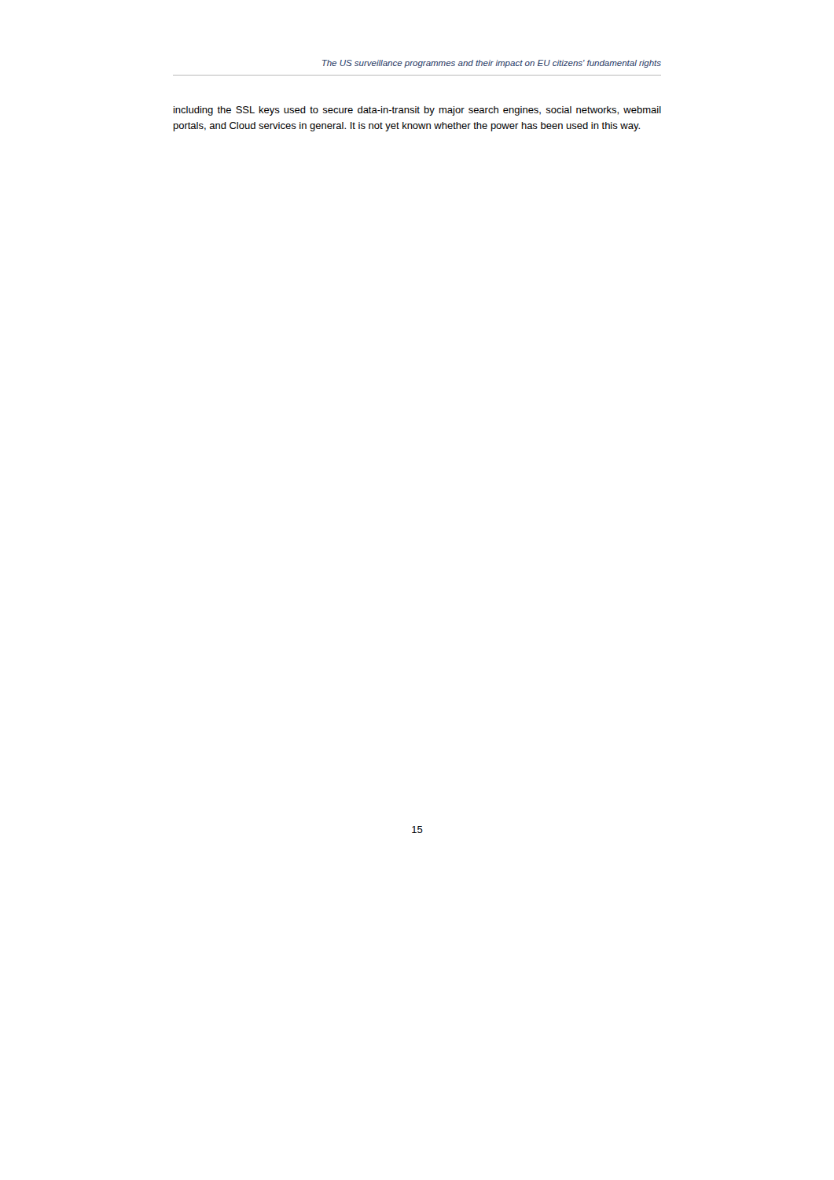The US surveillance programmes and their impact on EU citizens' fundamental rights
including the SSL keys used to secure data-in-transit by major search engines, social networks, webmail portals, and Cloud services in general. It is not yet known whether the power has been used in this way.
15